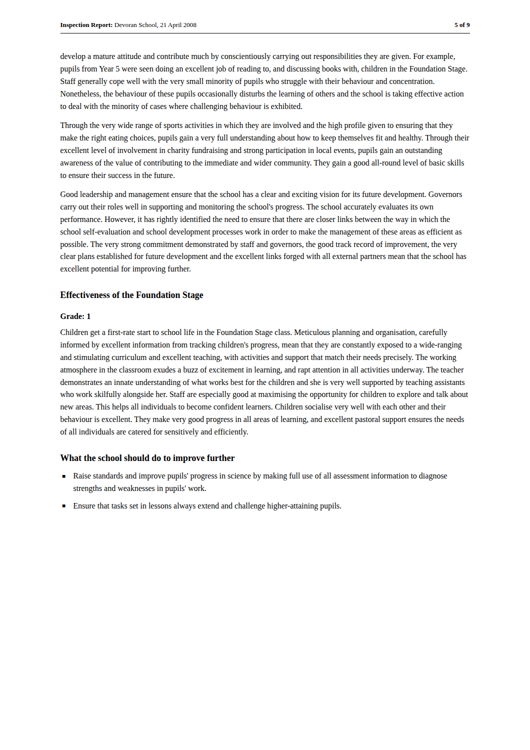Inspection Report: Devoran School, 21 April 2008
5 of 9
develop a mature attitude and contribute much by conscientiously carrying out responsibilities they are given. For example, pupils from Year 5 were seen doing an excellent job of reading to, and discussing books with, children in the Foundation Stage. Staff generally cope well with the very small minority of pupils who struggle with their behaviour and concentration. Nonetheless, the behaviour of these pupils occasionally disturbs the learning of others and the school is taking effective action to deal with the minority of cases where challenging behaviour is exhibited.
Through the very wide range of sports activities in which they are involved and the high profile given to ensuring that they make the right eating choices, pupils gain a very full understanding about how to keep themselves fit and healthy. Through their excellent level of involvement in charity fundraising and strong participation in local events, pupils gain an outstanding awareness of the value of contributing to the immediate and wider community. They gain a good all-round level of basic skills to ensure their success in the future.
Good leadership and management ensure that the school has a clear and exciting vision for its future development. Governors carry out their roles well in supporting and monitoring the school's progress. The school accurately evaluates its own performance. However, it has rightly identified the need to ensure that there are closer links between the way in which the school self-evaluation and school development processes work in order to make the management of these areas as efficient as possible. The very strong commitment demonstrated by staff and governors, the good track record of improvement, the very clear plans established for future development and the excellent links forged with all external partners mean that the school has excellent potential for improving further.
Effectiveness of the Foundation Stage
Grade: 1
Children get a first-rate start to school life in the Foundation Stage class. Meticulous planning and organisation, carefully informed by excellent information from tracking children's progress, mean that they are constantly exposed to a wide-ranging and stimulating curriculum and excellent teaching, with activities and support that match their needs precisely. The working atmosphere in the classroom exudes a buzz of excitement in learning, and rapt attention in all activities underway. The teacher demonstrates an innate understanding of what works best for the children and she is very well supported by teaching assistants who work skilfully alongside her. Staff are especially good at maximising the opportunity for children to explore and talk about new areas. This helps all individuals to become confident learners. Children socialise very well with each other and their behaviour is excellent. They make very good progress in all areas of learning, and excellent pastoral support ensures the needs of all individuals are catered for sensitively and efficiently.
What the school should do to improve further
Raise standards and improve pupils' progress in science by making full use of all assessment information to diagnose strengths and weaknesses in pupils' work.
Ensure that tasks set in lessons always extend and challenge higher-attaining pupils.